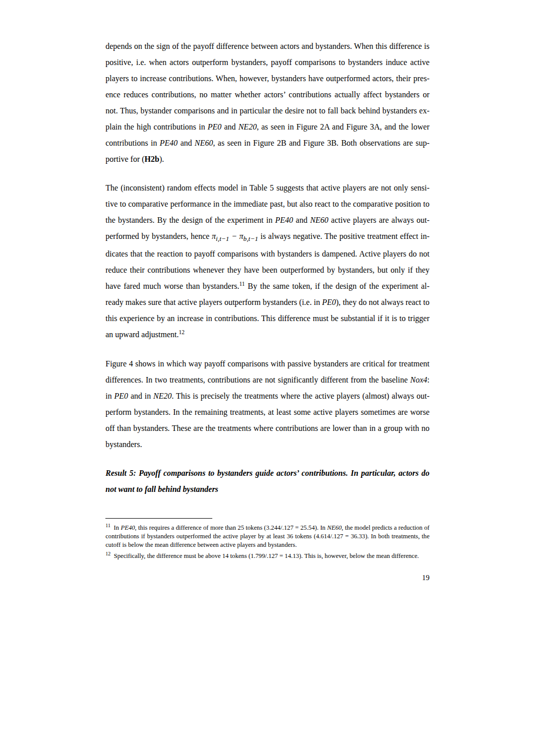depends on the sign of the payoff difference between actors and bystanders. When this difference is positive, i.e. when actors outperform bystanders, payoff comparisons to bystanders induce active players to increase contributions. When, however, bystanders have outperformed actors, their presence reduces contributions, no matter whether actors’ contributions actually affect bystanders or not. Thus, bystander comparisons and in particular the desire not to fall back behind bystanders explain the high contributions in PE0 and NE20, as seen in Figure 2A and Figure 3A, and the lower contributions in PE40 and NE60, as seen in Figure 2B and Figure 3B. Both observations are supportive for (H2b).
The (inconsistent) random effects model in Table 5 suggests that active players are not only sensitive to comparative performance in the immediate past, but also react to the comparative position to the bystanders. By the design of the experiment in PE40 and NE60 active players are always outperformed by bystanders, hence πi,t−1 − πb,t−1 is always negative. The positive treatment effect indicates that the reaction to payoff comparisons with bystanders is dampened. Active players do not reduce their contributions whenever they have been outperformed by bystanders, but only if they have fared much worse than bystanders.11 By the same token, if the design of the experiment already makes sure that active players outperform bystanders (i.e. in PE0), they do not always react to this experience by an increase in contributions. This difference must be substantial if it is to trigger an upward adjustment.12
Figure 4 shows in which way payoff comparisons with passive bystanders are critical for treatment differences. In two treatments, contributions are not significantly different from the baseline Nox4: in PE0 and in NE20. This is precisely the treatments where the active players (almost) always outperform bystanders. In the remaining treatments, at least some active players sometimes are worse off than bystanders. These are the treatments where contributions are lower than in a group with no bystanders.
Result 5: Payoff comparisons to bystanders guide actors’ contributions. In particular, actors do not want to fall behind bystanders
11 In PE40, this requires a difference of more than 25 tokens (3.244/.127 = 25.54). In NE60, the model predicts a reduction of contributions if bystanders outperformed the active player by at least 36 tokens (4.614/.127 = 36.33). In both treatments, the cutoff is below the mean difference between active players and bystanders.
12 Specifically, the difference must be above 14 tokens (1.799/.127 = 14.13). This is, however, below the mean difference.
19